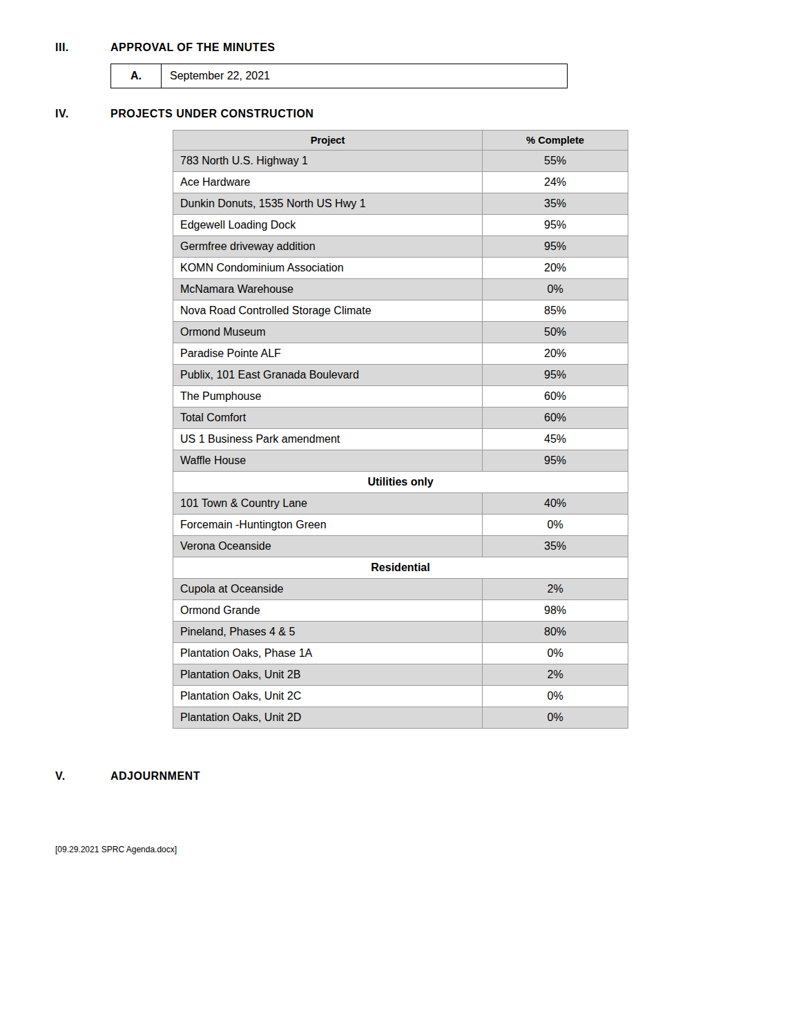III. APPROVAL OF THE MINUTES
| A. | September 22, 2021 |
IV. PROJECTS UNDER CONSTRUCTION
| Project | % Complete |
| --- | --- |
| 783 North U.S. Highway 1 | 55% |
| Ace Hardware | 24% |
| Dunkin Donuts, 1535 North US Hwy 1 | 35% |
| Edgewell Loading Dock | 95% |
| Germfree driveway addition | 95% |
| KOMN Condominium Association | 20% |
| McNamara Warehouse | 0% |
| Nova Road Controlled Storage Climate | 85% |
| Ormond Museum | 50% |
| Paradise Pointe ALF | 20% |
| Publix, 101 East Granada Boulevard | 95% |
| The Pumphouse | 60% |
| Total Comfort | 60% |
| US 1 Business Park amendment | 45% |
| Waffle House | 95% |
| Utilities only |
| 101 Town & Country Lane | 40% |
| Forcemain -Huntington Green | 0% |
| Verona Oceanside | 35% |
| Residential |
| Cupola at Oceanside | 2% |
| Ormond Grande | 98% |
| Pineland, Phases 4 & 5 | 80% |
| Plantation Oaks, Phase 1A | 0% |
| Plantation Oaks, Unit 2B | 2% |
| Plantation Oaks, Unit 2C | 0% |
| Plantation Oaks, Unit 2D | 0% |
V. ADJOURNMENT
[09.29.2021 SPRC Agenda.docx]